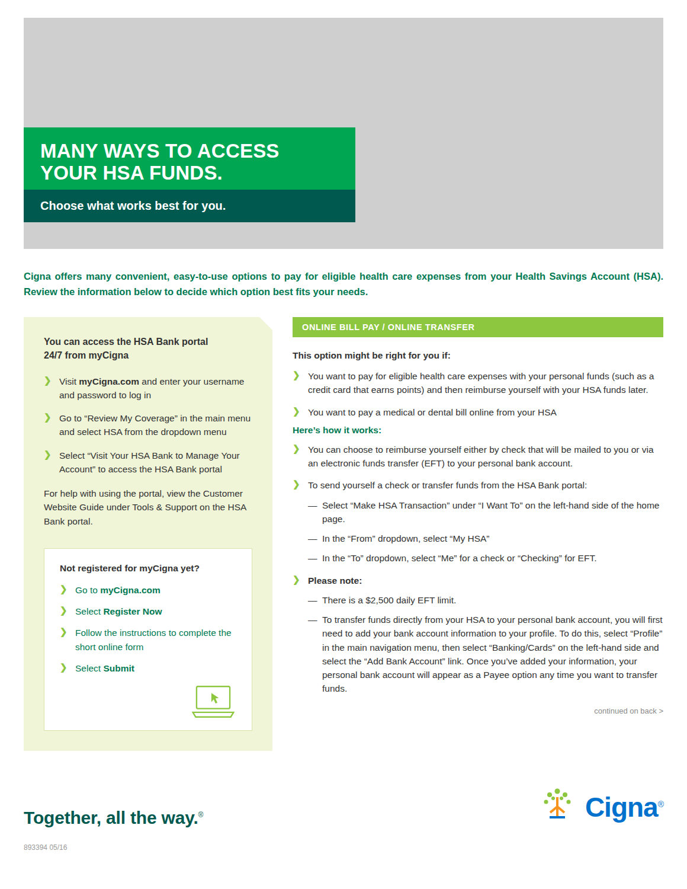MANY WAYS TO ACCESS
YOUR HSA FUNDS.
Choose what works best for you.
Cigna offers many convenient, easy-to-use options to pay for eligible health care expenses from your Health Savings Account (HSA). Review the information below to decide which option best fits your needs.
You can access the HSA Bank portal
24/7 from myCigna
Visit myCigna.com and enter your username and password to log in
Go to “Review My Coverage” in the main menu and select HSA from the dropdown menu
Select “Visit Your HSA Bank to Manage Your Account” to access the HSA Bank portal
For help with using the portal, view the Customer Website Guide under Tools & Support on the HSA Bank portal.
Not registered for myCigna yet?
Go to myCigna.com
Select Register Now
Follow the instructions to complete the short online form
Select Submit
ONLINE BILL PAY / ONLINE TRANSFER
This option might be right for you if:
You want to pay for eligible health care expenses with your personal funds (such as a credit card that earns points) and then reimburse yourself with your HSA funds later.
You want to pay a medical or dental bill online from your HSA
Here’s how it works:
You can choose to reimburse yourself either by check that will be mailed to you or via an electronic funds transfer (EFT) to your personal bank account.
To send yourself a check or transfer funds from the HSA Bank portal:
Select “Make HSA Transaction” under “I Want To” on the left-hand side of the home page.
In the “From” dropdown, select “My HSA”
In the “To” dropdown, select “Me” for a check or “Checking” for EFT.
Please note:
There is a $2,500 daily EFT limit.
To transfer funds directly from your HSA to your personal bank account, you will first need to add your bank account information to your profile. To do this, select “Profile” in the main navigation menu, then select “Banking/Cards” on the left-hand side and select the “Add Bank Account” link. Once you’ve added your information, your personal bank account will appear as a Payee option any time you want to transfer funds.
continued on back >
Together, all the way.®
Cigna®
893394 05/16